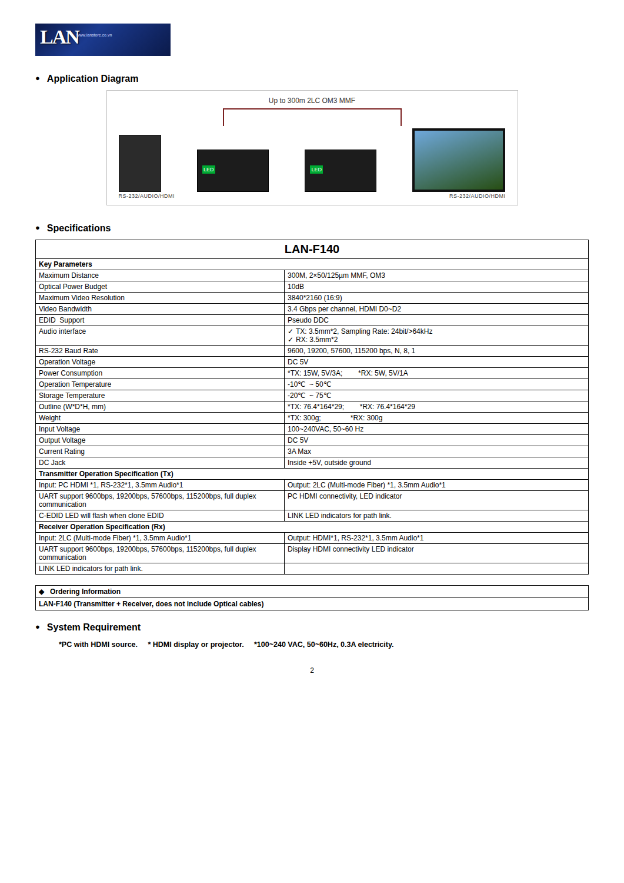LAN www.lanstore.co.vn
Application Diagram
Up to 300m 2LC OM3 MMF
LED
LED
RS-232/AUDIO/HDMI RS-232/AUDIO/HDMI
Specifications
| LAN-F140 |
| Key Parameters |
| Maximum Distance | 300M, 2×50/125µm MMF, OM3 |
| Optical Power Budget | 10dB |
| Maximum Video Resolution | 3840*2160 (16:9) |
| Video Bandwidth | 3.4 Gbps per channel, HDMI D0~D2 |
| EDID Support | Pseudo DDC |
| Audio interface | TX: 3.5mm*2, Sampling Rate: 24bit/>64kHz RX: 3.5mm*2 |
| RS-232 Baud Rate | 9600, 19200, 57600, 115200 bps, N, 8, 1 |
| Operation Voltage | DC 5V |
| Power Consumption | *TX: 15W, 5V/3A; *RX: 5W, 5V/1A |
| Operation Temperature | -10℃ ~ 50℃ |
| Storage Temperature | -20℃ ~ 75℃ |
| Outline (W*D*H, mm) | *TX: 76.4*164*29; *RX: 76.4*164*29 |
| Weight | *TX: 300g; *RX: 300g |
| Input Voltage | 100~240VAC, 50~60 Hz |
| Output Voltage | DC 5V |
| Current Rating | 3A Max |
| DC Jack | Inside +5V, outside ground |
| Transmitter Operation Specification (Tx) |
| Input: PC HDMI *1, RS-232*1, 3.5mm Audio*1 | Output: 2LC (Multi-mode Fiber) *1, 3.5mm Audio*1 |
| UART support 9600bps, 19200bps, 57600bps, 115200bps, full duplex communication | PC HDMI connectivity, LED indicator |
| C-EDID LED will flash when clone EDID | LINK LED indicators for path link. |
| Receiver Operation Specification (Rx) |
| Input: 2LC (Multi-mode Fiber) *1, 3.5mm Audio*1 | Output: HDMI*1, RS-232*1, 3.5mm Audio*1 |
| UART support 9600bps, 19200bps, 57600bps, 115200bps, full duplex communication | Display HDMI connectivity LED indicator |
| LINK LED indicators for path link. | |
| Ordering Information |
| LAN-F140 (Transmitter + Receiver, does not include Optical cables) |
System Requirement
*PC with HDMI source. * HDMI display or projector. *100~240 VAC, 50~60Hz, 0.3A electricity.
2